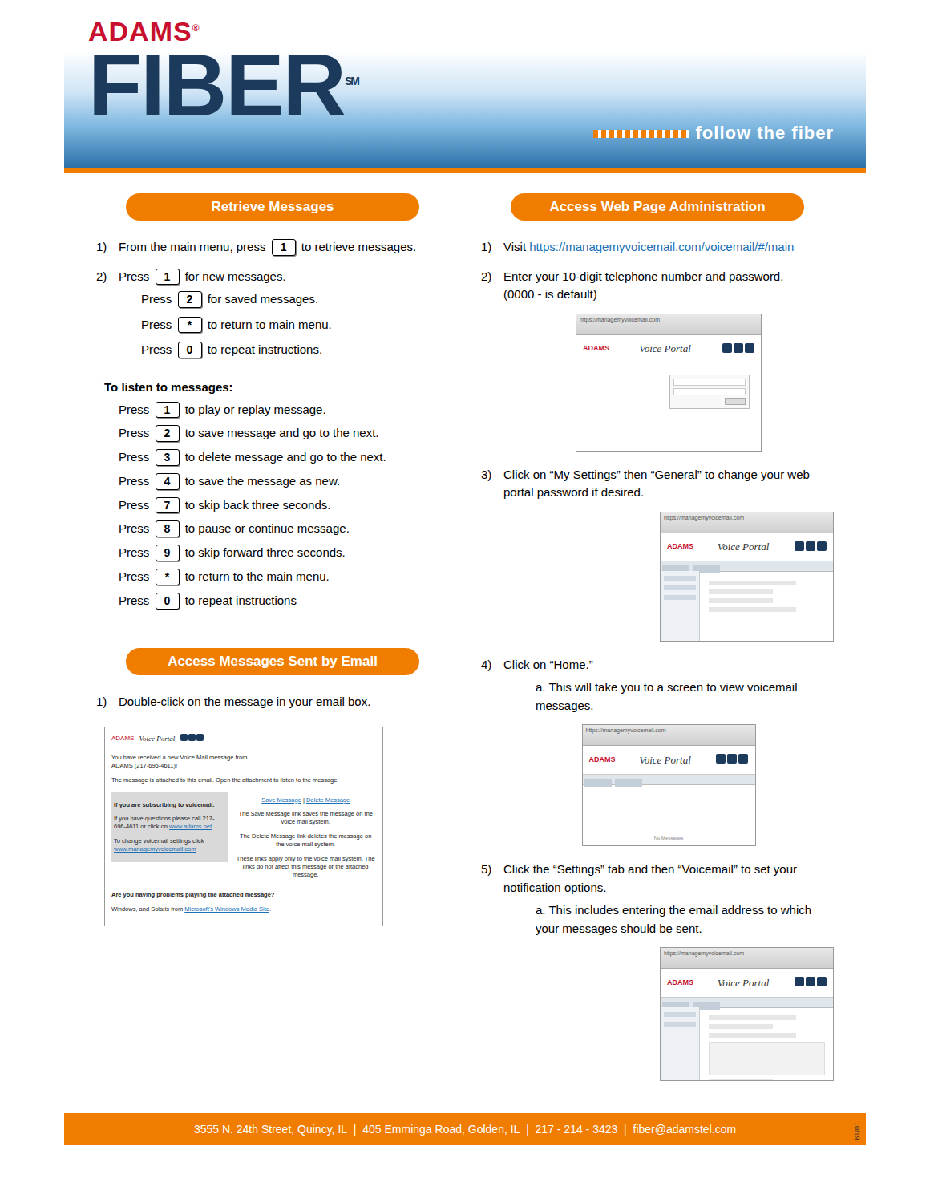ADAMS®
FIBERSM
follow the fiber
Retrieve Messages
From the main menu, press 1 to retrieve messages.
Press 1 for new messages.
Press 2 for saved messages.
Press * to return to main menu.
Press 0 to repeat instructions.
To listen to messages:
Press 1 to play or replay message.
Press 2 to save message and go to the next.
Press 3 to delete message and go to the next.
Press 4 to save the message as new.
Press 7 to skip back three seconds.
Press 8 to pause or continue message.
Press 9 to skip forward three seconds.
Press * to return to the main menu.
Press 0 to repeat instructions
Access Messages Sent by Email
Double-click on the message in your email box.
ADAMS Voice Portal
You have received a new Voice Mail message from
ADAMS (217-696-4611)!
The message is attached to this email. Open the attachment to listen to the message.
If you are subscribing to voicemail.
If you have questions please call 217-696-4611 or click on www.adams.net.
To change voicemail settings click www.managemyvoicemail.com
Save Message | Delete Message
The Save Message link saves the message on the voice mail system.
The Delete Message link deletes the message on the voice mail system.
These links apply only to the voice mail system. The links do not affect this message or the attached message.
Are you having problems playing the attached message?
Windows, and Solaris from Microsoft's Windows Media Site.
Access Web Page Administration
Visit https://managemyvoicemail.com/voicemail/#/main
Enter your 10-digit telephone number and password.
(0000 - is default)
https://managemyvoicemail.com
ADAMS Voice Portal
Click on “My Settings” then “General” to change your web portal password if desired.
https://managemyvoicemail.com
ADAMS Voice Portal
Click on “Home.”
a. This will take you to a screen to view voicemail messages.
https://managemyvoicemail.com
ADAMS Voice Portal
No Messages
Click the “Settings” tab and then “Voicemail” to set your notification options.
a. This includes entering the email address to which your messages should be sent.
https://managemyvoicemail.com
ADAMS Voice Portal
3555 N. 24th Street, Quincy, IL | 405 Emminga Road, Golden, IL | 217 - 214 - 3423 | fiber@adamstel.com 10/19